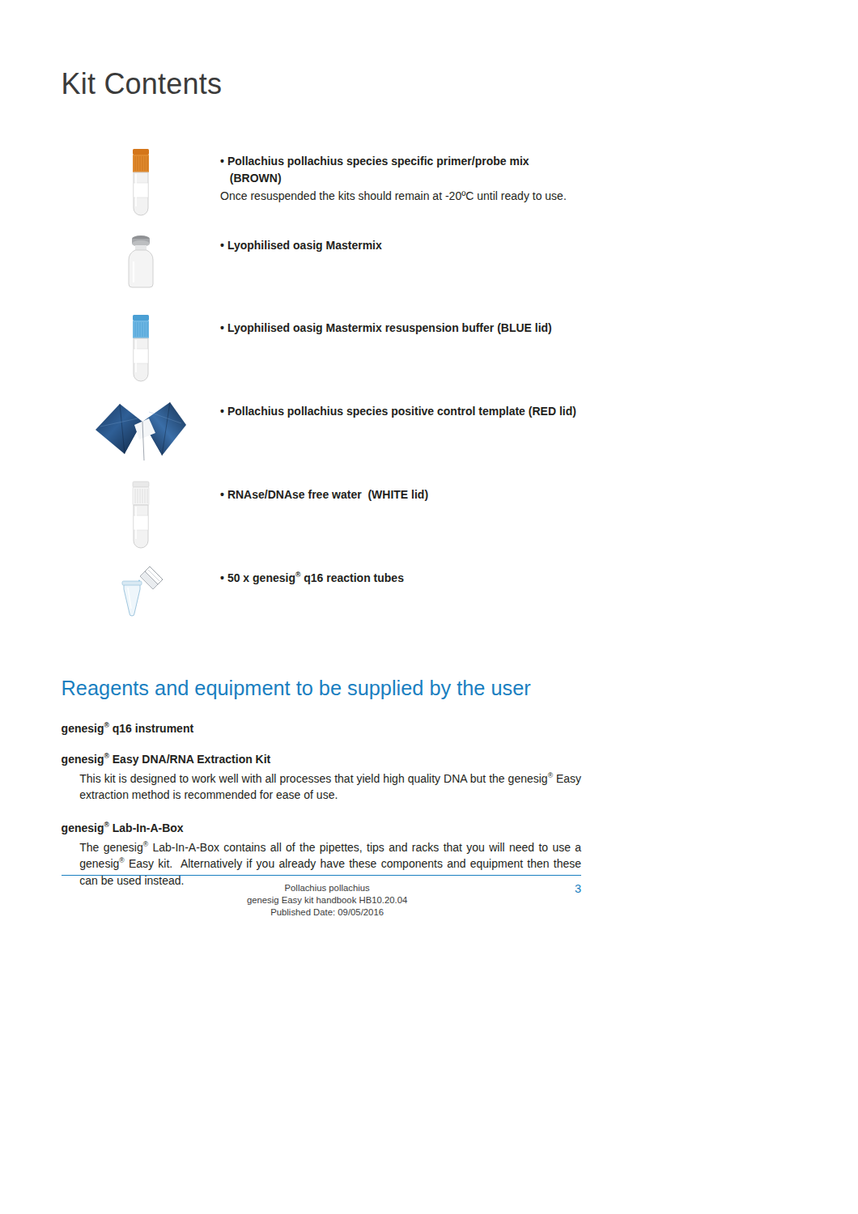Kit Contents
• Pollachius pollachius species specific primer/probe mix
(BROWN) Once resuspended the kits should remain at -20ºC until ready to use.
• Lyophilised oasig Mastermix
• Lyophilised oasig Mastermix resuspension buffer (BLUE lid)
• Pollachius pollachius species positive control template (RED lid)
• RNAse/DNAse free water (WHITE lid)
• 50 x genesig® q16 reaction tubes
Reagents and equipment to be supplied by the user
genesig® q16 instrument
genesig® Easy DNA/RNA Extraction Kit
This kit is designed to work well with all processes that yield high quality DNA but the genesig® Easy extraction method is recommended for ease of use.
genesig® Lab-In-A-Box
The genesig® Lab-In-A-Box contains all of the pipettes, tips and racks that you will need to use a genesig® Easy kit. Alternatively if you already have these components and equipment then these can be used instead.
Pollachius pollachius
genesig Easy kit handbook HB10.20.04
Published Date: 09/05/2016
3